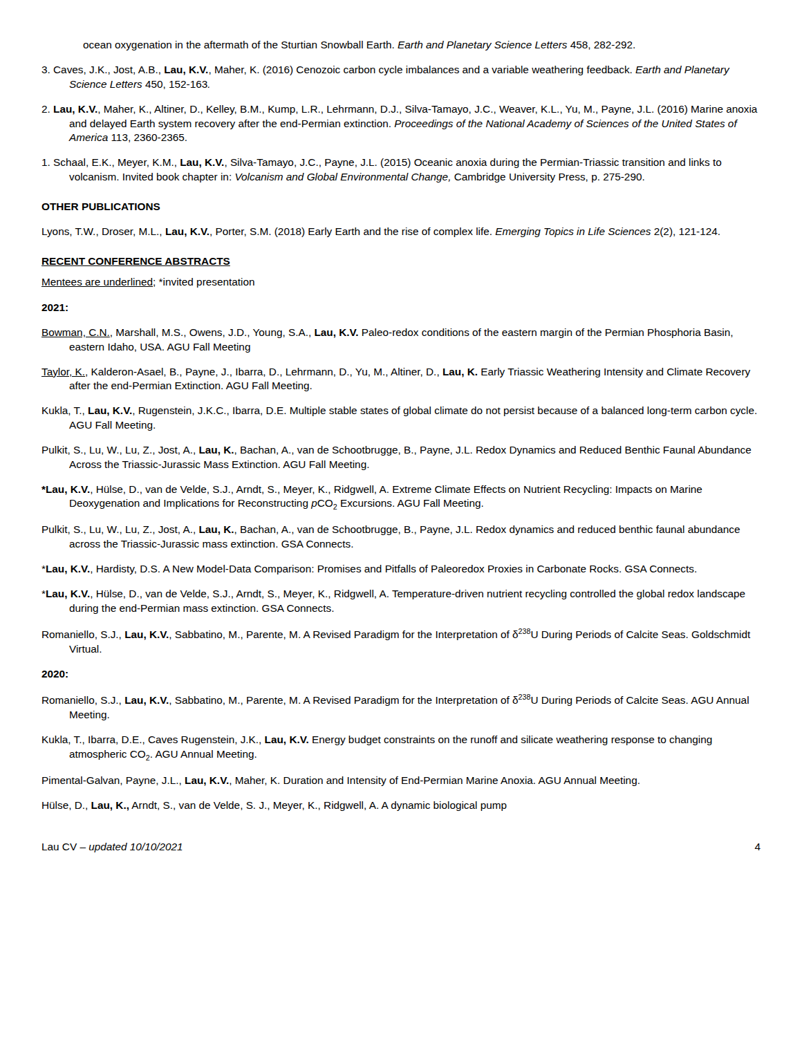ocean oxygenation in the aftermath of the Sturtian Snowball Earth. Earth and Planetary Science Letters 458, 282-292.
3. Caves, J.K., Jost, A.B., Lau, K.V., Maher, K. (2016) Cenozoic carbon cycle imbalances and a variable weathering feedback. Earth and Planetary Science Letters 450, 152-163.
2. Lau, K.V., Maher, K., Altiner, D., Kelley, B.M., Kump, L.R., Lehrmann, D.J., Silva-Tamayo, J.C., Weaver, K.L., Yu, M., Payne, J.L. (2016) Marine anoxia and delayed Earth system recovery after the end-Permian extinction. Proceedings of the National Academy of Sciences of the United States of America 113, 2360-2365.
1. Schaal, E.K., Meyer, K.M., Lau, K.V., Silva-Tamayo, J.C., Payne, J.L. (2015) Oceanic anoxia during the Permian-Triassic transition and links to volcanism. Invited book chapter in: Volcanism and Global Environmental Change, Cambridge University Press, p. 275-290.
OTHER PUBLICATIONS
Lyons, T.W., Droser, M.L., Lau, K.V., Porter, S.M. (2018) Early Earth and the rise of complex life. Emerging Topics in Life Sciences 2(2), 121-124.
RECENT CONFERENCE ABSTRACTS
Mentees are underlined; *invited presentation
2021:
Bowman, C.N., Marshall, M.S., Owens, J.D., Young, S.A., Lau, K.V. Paleo-redox conditions of the eastern margin of the Permian Phosphoria Basin, eastern Idaho, USA. AGU Fall Meeting
Taylor, K., Kalderon-Asael, B., Payne, J., Ibarra, D., Lehrmann, D., Yu, M., Altiner, D., Lau, K. Early Triassic Weathering Intensity and Climate Recovery after the end-Permian Extinction. AGU Fall Meeting.
Kukla, T., Lau, K.V., Rugenstein, J.K.C., Ibarra, D.E. Multiple stable states of global climate do not persist because of a balanced long-term carbon cycle. AGU Fall Meeting.
Pulkit, S., Lu, W., Lu, Z., Jost, A., Lau, K., Bachan, A., van de Schootbrugge, B., Payne, J.L. Redox Dynamics and Reduced Benthic Faunal Abundance Across the Triassic-Jurassic Mass Extinction. AGU Fall Meeting.
*Lau, K.V., Hülse, D., van de Velde, S.J., Arndt, S., Meyer, K., Ridgwell, A. Extreme Climate Effects on Nutrient Recycling: Impacts on Marine Deoxygenation and Implications for Reconstructing p CO2 Excursions. AGU Fall Meeting.
Pulkit, S., Lu, W., Lu, Z., Jost, A., Lau, K., Bachan, A., van de Schootbrugge, B., Payne, J.L. Redox dynamics and reduced benthic faunal abundance across the Triassic-Jurassic mass extinction. GSA Connects.
*Lau, K.V., Hardisty, D.S. A New Model-Data Comparison: Promises and Pitfalls of Paleoredox Proxies in Carbonate Rocks. GSA Connects.
*Lau, K.V., Hülse, D., van de Velde, S.J., Arndt, S., Meyer, K., Ridgwell, A. Temperature-driven nutrient recycling controlled the global redox landscape during the end-Permian mass extinction. GSA Connects.
Romaniello, S.J., Lau, K.V., Sabbatino, M., Parente, M. A Revised Paradigm for the Interpretation of δ238U During Periods of Calcite Seas. Goldschmidt Virtual.
2020:
Romaniello, S.J., Lau, K.V., Sabbatino, M., Parente, M. A Revised Paradigm for the Interpretation of δ238U During Periods of Calcite Seas. AGU Annual Meeting.
Kukla, T., Ibarra, D.E., Caves Rugenstein, J.K., Lau, K.V. Energy budget constraints on the runoff and silicate weathering response to changing atmospheric CO2. AGU Annual Meeting.
Pimental-Galvan, Payne, J.L., Lau, K.V., Maher, K. Duration and Intensity of End-Permian Marine Anoxia. AGU Annual Meeting.
Hülse, D., Lau, K., Arndt, S., van de Velde, S. J., Meyer, K., Ridgwell, A. A dynamic biological pump
Lau CV – updated 10/10/2021 4